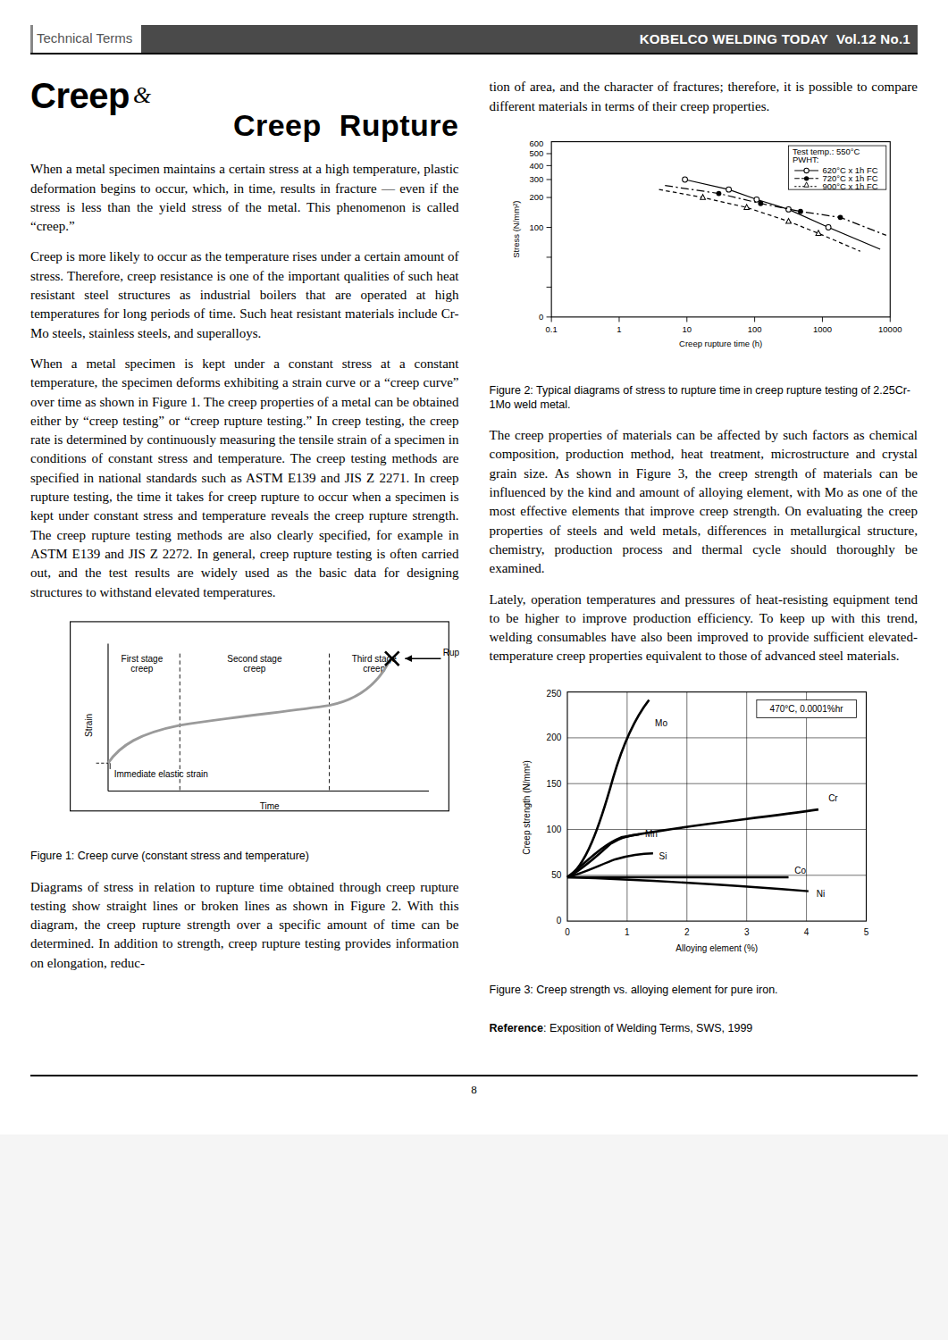Technical Terms
KOBELCO WELDING TODAY Vol.12 No.1
Creep& Creep Rupture
When a metal specimen maintains a certain stress at a high temperature, plastic deformation begins to occur, which, in time, results in fracture — even if the stress is less than the yield stress of the metal. This phenomenon is called “creep.”
Creep is more likely to occur as the temperature rises under a certain amount of stress. Therefore, creep resistance is one of the important qualities of such heat resistant steel structures as industrial boilers that are operated at high temperatures for long periods of time. Such heat resistant materials include Cr-Mo steels, stainless steels, and superalloys.
When a metal specimen is kept under a constant stress at a constant temperature, the specimen deforms exhibiting a strain curve or a “creep curve” over time as shown in Figure 1. The creep properties of a metal can be obtained either by “creep testing” or “creep rupture testing.” In creep testing, the creep rate is determined by continuously measuring the tensile strain of a specimen in conditions of constant stress and temperature. The creep testing methods are specified in national standards such as ASTM E139 and JIS Z 2271. In creep rupture testing, the time it takes for creep rupture to occur when a specimen is kept under constant stress and temperature reveals the creep rupture strength. The creep rupture testing methods are also clearly specified, for example in ASTM E139 and JIS Z 2272. In general, creep rupture testing is often carried out, and the test results are widely used as the basic data for designing structures to withstand elevated temperatures.
Strain Time First stage creep Second stage creep Third stage creep Rupture Immediate elastic strain
Figure 1: Creep curve (constant stress and temperature)
Diagrams of stress in relation to rupture time obtained through creep rupture testing show straight lines or broken lines as shown in Figure 2. With this diagram, the creep rupture strength over a specific amount of time can be determined. In addition to strength, creep rupture testing provides information on elongation, reduc-
tion of area, and the character of fractures; therefore, it is possible to compare different materials in terms of their creep properties.
0 100 200 300 400 500 600 Stress (N/mm²) 0.1 1 10 100 1000 10000 Creep rupture time (h) Test temp.: 550°C PWHT: 620°C x 1h FC 720°C x 1h FC 900°C x 1h FC
Figure 2: Typical diagrams of stress to rupture time in creep rupture testing of 2.25Cr-1Mo weld metal.
The creep properties of materials can be affected by such factors as chemical composition, production method, heat treatment, microstructure and crystal grain size. As shown in Figure 3, the creep strength of materials can be influenced by the kind and amount of alloying element, with Mo as one of the most effective elements that improve creep strength. On evaluating the creep properties of steels and weld metals, differences in metallurgical structure, chemistry, production process and thermal cycle should thoroughly be examined.
Lately, operation temperatures and pressures of heat-resisting equipment tend to be higher to improve production efficiency. To keep up with this trend, welding consumables have also been improved to provide sufficient elevated-temperature creep properties equivalent to those of advanced steel materials.
0 50 100 150 200 250 Creep strength (N/mm²) 0 1 2 3 4 5 Alloying element (%) 470°C, 0.0001%hr Mo Cr Mn Si Co Ni
Figure 3: Creep strength vs. alloying element for pure iron.
Reference: Exposition of Welding Terms, SWS, 1999
8